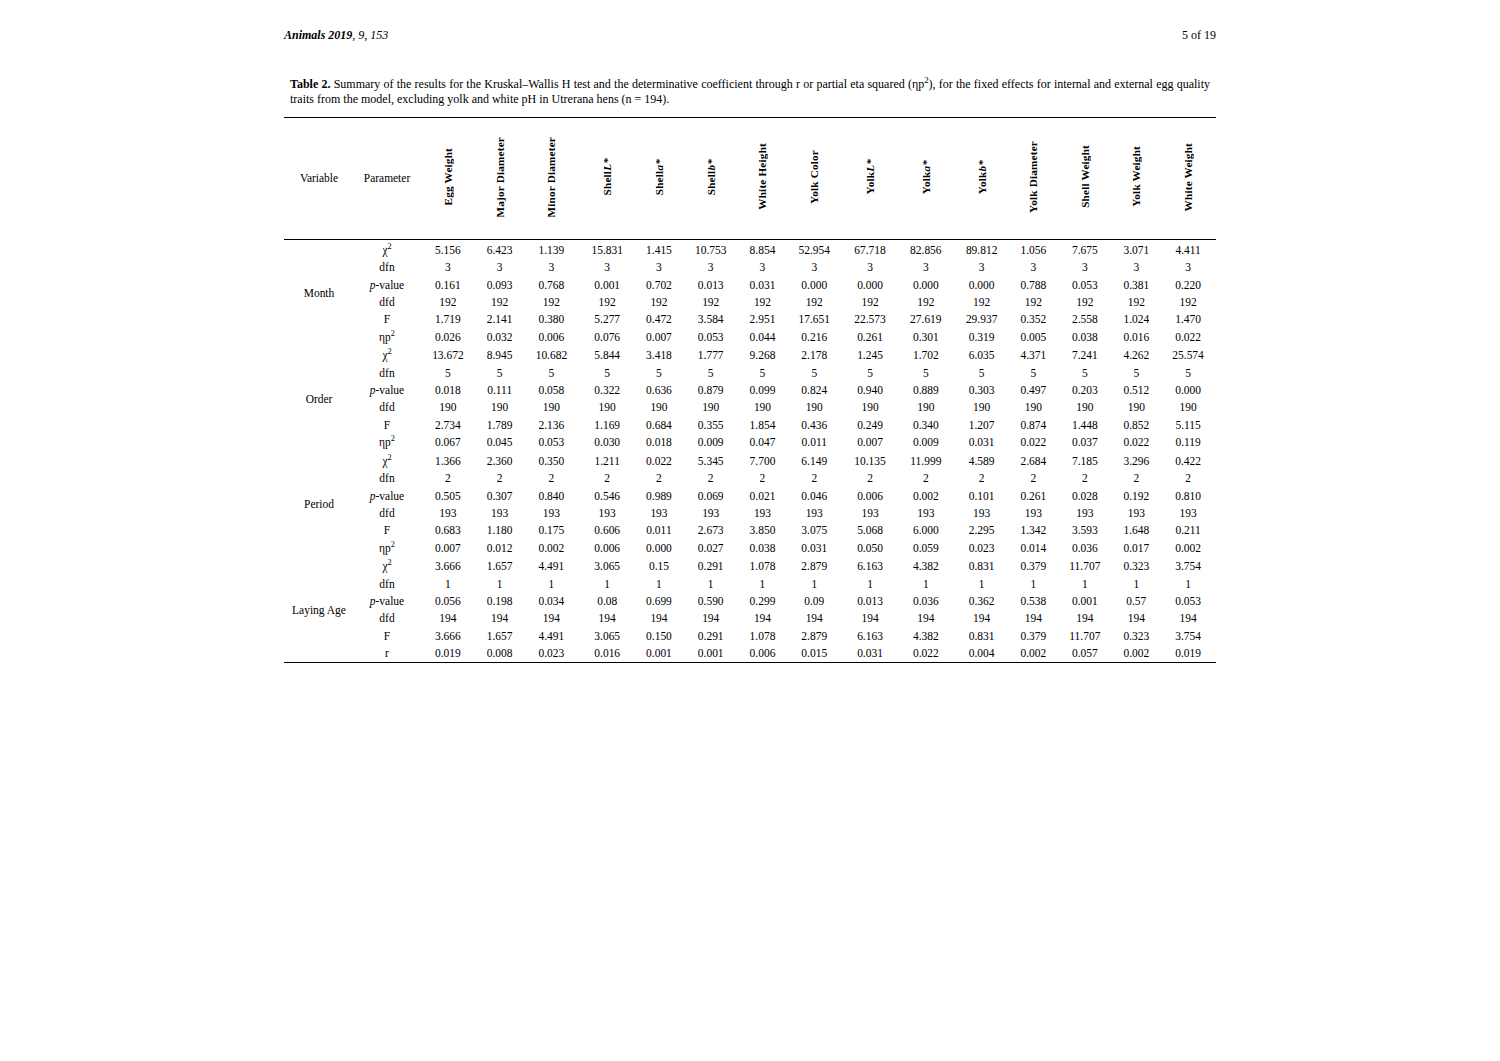Animals 2019, 9, 153
5 of 19
Table 2. Summary of the results for the Kruskal–Wallis H test and the determinative coefficient through r or partial eta squared (ηp2), for the fixed effects for internal and external egg quality traits from the model, excluding yolk and white pH in Utrerana hens (n = 194).
| Variable | Parameter | Egg Weight | Major Diameter | Minor Diameter | Shell L* | Shell a* | Shell b* | White Height | Yolk Color | Yolk L* | Yolk a* | Yolk b* | Yolk Diameter | Shell Weight | Yolk Weight | White Weight |
| --- | --- | --- | --- | --- | --- | --- | --- | --- | --- | --- | --- | --- | --- | --- | --- | --- |
| Month | χ 2 | 5.156 | 6.423 | 1.139 | 15.831 | 1.415 | 10.753 | 8.854 | 52.954 | 67.718 | 82.856 | 89.812 | 1.056 | 7.675 | 3.071 | 4.411 |
| dfn | 3 | 3 | 3 | 3 | 3 | 3 | 3 | 3 | 3 | 3 | 3 | 3 | 3 | 3 | 3 |
| p -value | 0.161 | 0.093 | 0.768 | 0.001 | 0.702 | 0.013 | 0.031 | 0.000 | 0.000 | 0.000 | 0.000 | 0.788 | 0.053 | 0.381 | 0.220 |
| dfd | 192 | 192 | 192 | 192 | 192 | 192 | 192 | 192 | 192 | 192 | 192 | 192 | 192 | 192 | 192 |
| F | 1.719 | 2.141 | 0.380 | 5.277 | 0.472 | 3.584 | 2.951 | 17.651 | 22.573 | 27.619 | 29.937 | 0.352 | 2.558 | 1.024 | 1.470 |
| ηp 2 | 0.026 | 0.032 | 0.006 | 0.076 | 0.007 | 0.053 | 0.044 | 0.216 | 0.261 | 0.301 | 0.319 | 0.005 | 0.038 | 0.016 | 0.022 |
| Order | χ 2 | 13.672 | 8.945 | 10.682 | 5.844 | 3.418 | 1.777 | 9.268 | 2.178 | 1.245 | 1.702 | 6.035 | 4.371 | 7.241 | 4.262 | 25.574 |
| dfn | 5 | 5 | 5 | 5 | 5 | 5 | 5 | 5 | 5 | 5 | 5 | 5 | 5 | 5 | 5 |
| p -value | 0.018 | 0.111 | 0.058 | 0.322 | 0.636 | 0.879 | 0.099 | 0.824 | 0.940 | 0.889 | 0.303 | 0.497 | 0.203 | 0.512 | 0.000 |
| dfd | 190 | 190 | 190 | 190 | 190 | 190 | 190 | 190 | 190 | 190 | 190 | 190 | 190 | 190 | 190 |
| F | 2.734 | 1.789 | 2.136 | 1.169 | 0.684 | 0.355 | 1.854 | 0.436 | 0.249 | 0.340 | 1.207 | 0.874 | 1.448 | 0.852 | 5.115 |
| ηp 2 | 0.067 | 0.045 | 0.053 | 0.030 | 0.018 | 0.009 | 0.047 | 0.011 | 0.007 | 0.009 | 0.031 | 0.022 | 0.037 | 0.022 | 0.119 |
| Period | χ 2 | 1.366 | 2.360 | 0.350 | 1.211 | 0.022 | 5.345 | 7.700 | 6.149 | 10.135 | 11.999 | 4.589 | 2.684 | 7.185 | 3.296 | 0.422 |
| dfn | 2 | 2 | 2 | 2 | 2 | 2 | 2 | 2 | 2 | 2 | 2 | 2 | 2 | 2 | 2 |
| p -value | 0.505 | 0.307 | 0.840 | 0.546 | 0.989 | 0.069 | 0.021 | 0.046 | 0.006 | 0.002 | 0.101 | 0.261 | 0.028 | 0.192 | 0.810 |
| dfd | 193 | 193 | 193 | 193 | 193 | 193 | 193 | 193 | 193 | 193 | 193 | 193 | 193 | 193 | 193 |
| F | 0.683 | 1.180 | 0.175 | 0.606 | 0.011 | 2.673 | 3.850 | 3.075 | 5.068 | 6.000 | 2.295 | 1.342 | 3.593 | 1.648 | 0.211 |
| ηp 2 | 0.007 | 0.012 | 0.002 | 0.006 | 0.000 | 0.027 | 0.038 | 0.031 | 0.050 | 0.059 | 0.023 | 0.014 | 0.036 | 0.017 | 0.002 |
| Laying Age | χ 2 | 3.666 | 1.657 | 4.491 | 3.065 | 0.15 | 0.291 | 1.078 | 2.879 | 6.163 | 4.382 | 0.831 | 0.379 | 11.707 | 0.323 | 3.754 |
| dfn | 1 | 1 | 1 | 1 | 1 | 1 | 1 | 1 | 1 | 1 | 1 | 1 | 1 | 1 | 1 |
| p -value | 0.056 | 0.198 | 0.034 | 0.08 | 0.699 | 0.590 | 0.299 | 0.09 | 0.013 | 0.036 | 0.362 | 0.538 | 0.001 | 0.57 | 0.053 |
| dfd | 194 | 194 | 194 | 194 | 194 | 194 | 194 | 194 | 194 | 194 | 194 | 194 | 194 | 194 | 194 |
| F | 3.666 | 1.657 | 4.491 | 3.065 | 0.150 | 0.291 | 1.078 | 2.879 | 6.163 | 4.382 | 0.831 | 0.379 | 11.707 | 0.323 | 3.754 |
| r | 0.019 | 0.008 | 0.023 | 0.016 | 0.001 | 0.001 | 0.006 | 0.015 | 0.031 | 0.022 | 0.004 | 0.002 | 0.057 | 0.002 | 0.019 |